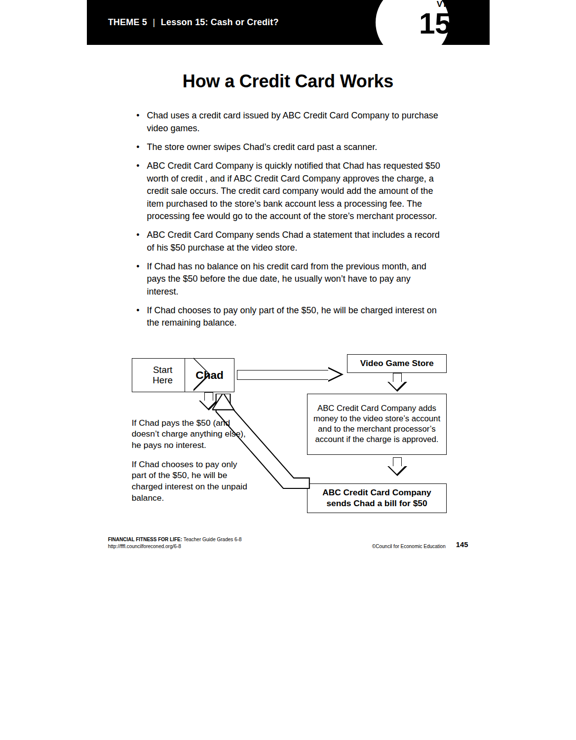THEME 5|Lesson 15: Cash or Credit?
VISUAL 15.3
How a Credit Card Works
Chad uses a credit card issued by ABC Credit Card Company to purchase video games.
The store owner swipes Chad’s credit card past a scanner.
ABC Credit Card Company is quickly notified that Chad has requested $50 worth of credit , and if ABC Credit Card Company approves the charge, a credit sale occurs. The credit card company would add the amount of the item purchased to the store’s bank account less a processing fee. The processing fee would go to the account of the store’s merchant processor.
ABC Credit Card Company sends Chad a statement that includes a record of his $50 purchase at the video store.
If Chad has no balance on his credit card from the previous month, and pays the $50 before the due date, he usually won’t have to pay any interest.
If Chad chooses to pay only part of the $50, he will be charged interest on the remaining balance.
Start
Here
Chad
Video Game Store
ABC Credit Card Company adds money to the video store’s account and to the merchant processor’s account if the charge is approved.
ABC Credit Card Company sends Chad a bill for $50
If Chad pays the $50 (and doesn’t charge anything else), he pays no interest.
If Chad chooses to pay only part of the $50, he will be charged interest on the unpaid balance.
FINANCIAL FITNESS FOR LIFE: Teacher Guide Grades 6-8
http://fffl.councilforeconed.org/6-8
©Council for Economic Education 145